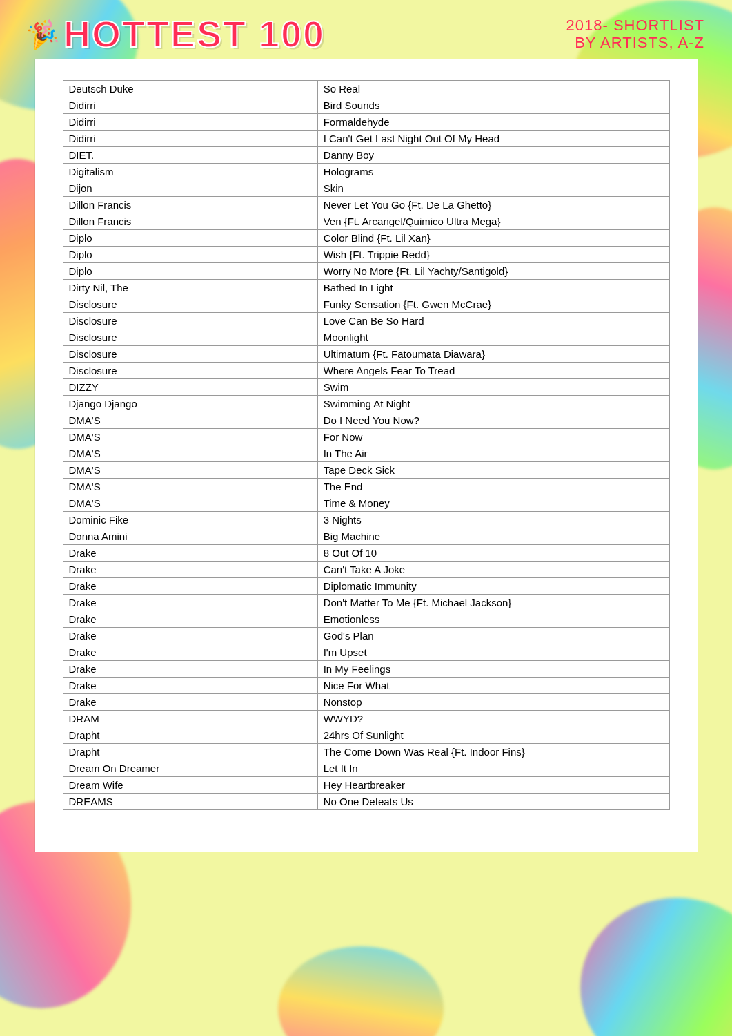🎉
HOTTEST 100
2018- SHORTLIST
BY ARTISTS, A-Z
Hottest 100 2018 shortlist, artists A–Z (continued)
| Deutsch Duke | So Real |
| Didirri | Bird Sounds |
| Didirri | Formaldehyde |
| Didirri | I Can't Get Last Night Out Of My Head |
| DIET. | Danny Boy |
| Digitalism | Holograms |
| Dijon | Skin |
| Dillon Francis | Never Let You Go {Ft. De La Ghetto} |
| Dillon Francis | Ven {Ft. Arcangel/Quimico Ultra Mega} |
| Diplo | Color Blind {Ft. Lil Xan} |
| Diplo | Wish {Ft. Trippie Redd} |
| Diplo | Worry No More {Ft. Lil Yachty/Santigold} |
| Dirty Nil, The | Bathed In Light |
| Disclosure | Funky Sensation {Ft. Gwen McCrae} |
| Disclosure | Love Can Be So Hard |
| Disclosure | Moonlight |
| Disclosure | Ultimatum {Ft. Fatoumata Diawara} |
| Disclosure | Where Angels Fear To Tread |
| DIZZY | Swim |
| Django Django | Swimming At Night |
| DMA'S | Do I Need You Now? |
| DMA'S | For Now |
| DMA'S | In The Air |
| DMA'S | Tape Deck Sick |
| DMA'S | The End |
| DMA'S | Time & Money |
| Dominic Fike | 3 Nights |
| Donna Amini | Big Machine |
| Drake | 8 Out Of 10 |
| Drake | Can't Take A Joke |
| Drake | Diplomatic Immunity |
| Drake | Don't Matter To Me {Ft. Michael Jackson} |
| Drake | Emotionless |
| Drake | God's Plan |
| Drake | I'm Upset |
| Drake | In My Feelings |
| Drake | Nice For What |
| Drake | Nonstop |
| DRAM | WWYD? |
| Drapht | 24hrs Of Sunlight |
| Drapht | The Come Down Was Real {Ft. Indoor Fins} |
| Dream On Dreamer | Let It In |
| Dream Wife | Hey Heartbreaker |
| DREAMS | No One Defeats Us |